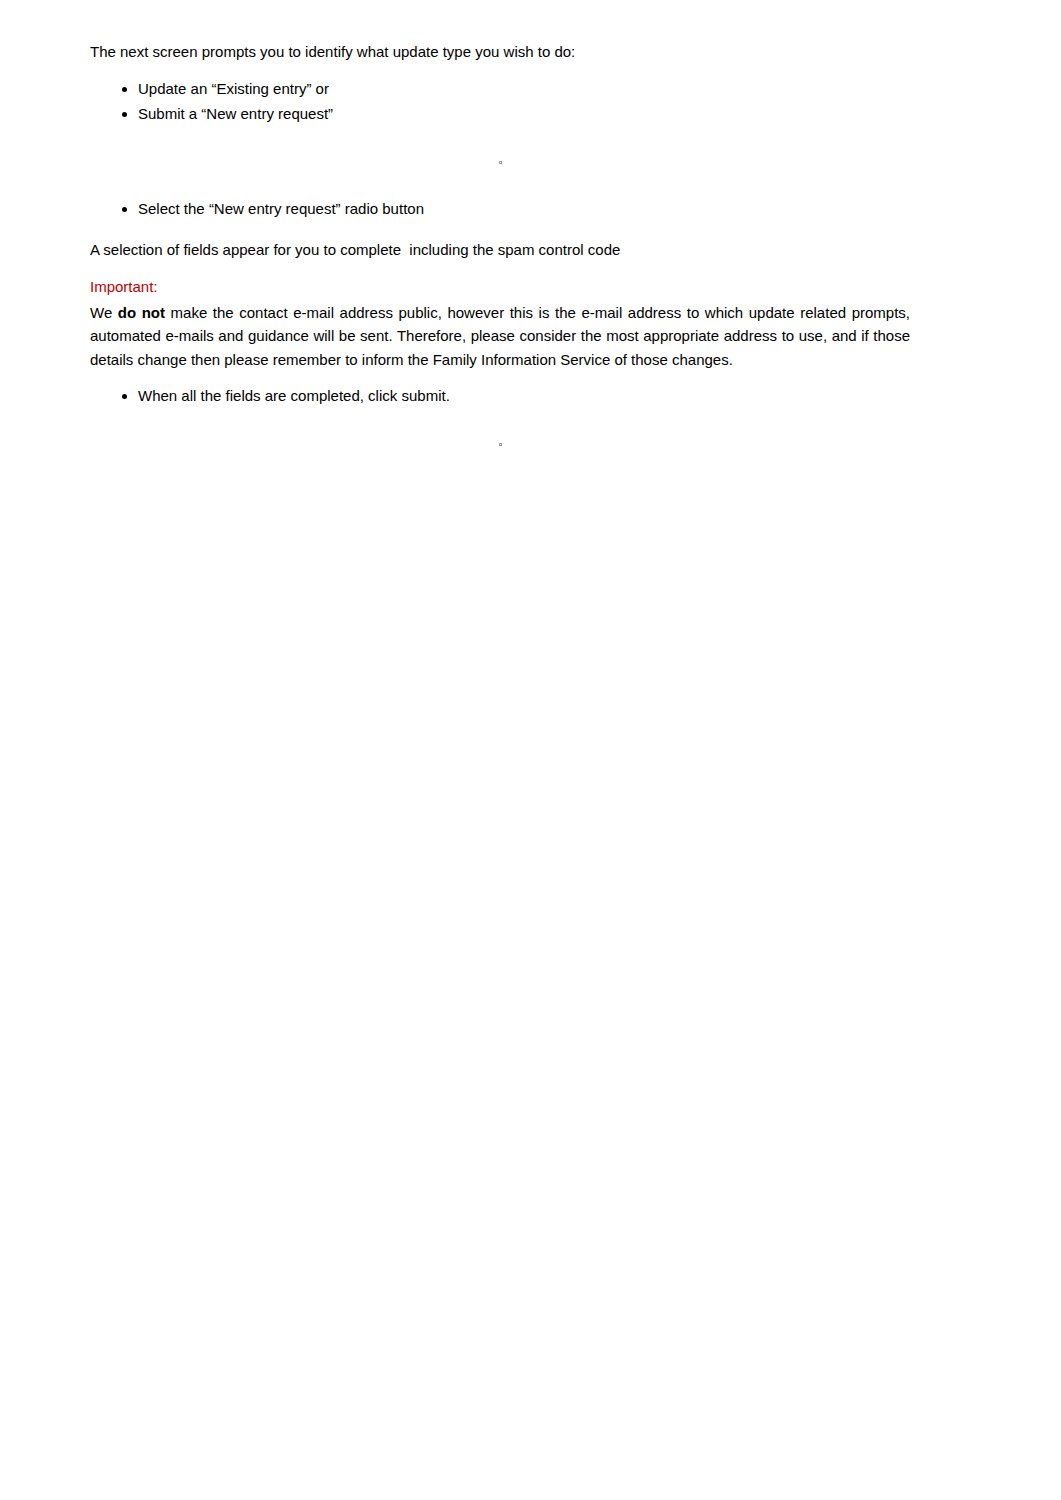The next screen prompts you to identify what update type you wish to do:
Update an “Existing entry” or
Submit a “New entry request”
Select the “New entry request” radio button
A selection of fields appear for you to complete including the spam control code
Important:
We do not make the contact e-mail address public, however this is the e-mail address to which update related prompts, automated e-mails and guidance will be sent. Therefore, please consider the most appropriate address to use, and if those details change then please remember to inform the Family Information Service of those changes.
When all the fields are completed, click submit.